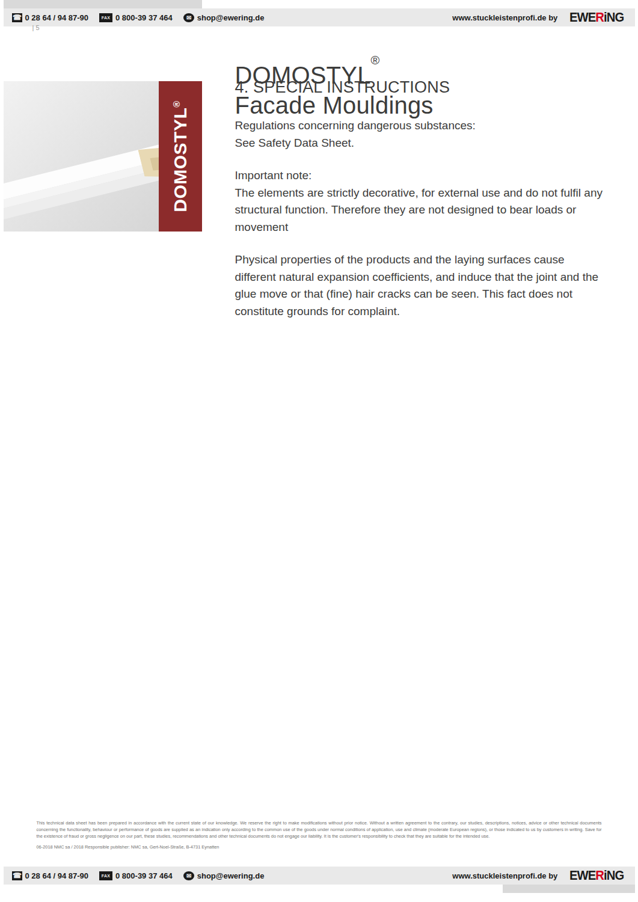0 28 64 / 94 87-90 0 800-39 37 464 shop@ewering.de www.stuckleistenprofi.de by EWERiNG
| 5
DOMOSTYL®
Facade Mouldings
DOMOSTYL®
4. SPECIAL INSTRUCTIONS
Regulations concerning dangerous substances:
See Safety Data Sheet.
Important note:
The elements are strictly decorative, for external use and do not fulfil any structural function. Therefore they are not designed to bear loads or movement
Physical properties of the products and the laying surfaces cause different natural expansion coefficients, and induce that the joint and the glue move or that (fine) hair cracks can be seen. This fact does not constitute grounds for complaint.
This technical data sheet has been prepared in accordance with the current state of our knowledge. We reserve the right to make modifications without prior notice. Without a written agreement to the contrary, our studies, descriptions, notices, advice or other technical documents concerning the functionality, behaviour or performance of goods are supplied as an indication only according to the common use of the goods under normal conditions of application, use and climate (moderate European regions), or those indicated to us by customers in writing. Save for the existence of fraud or gross negligence on our part, these studies, recommendations and other technical documents do not engage our liability. It is the customer's responsibility to check that they are suitable for the intended use.
06-2018 NMC sa / 2018 Responsible publisher: NMC sa, Gert-Noel-Straße, B-4731 Eynatten
0 28 64 / 94 87-90 0 800-39 37 464 shop@ewering.de www.stuckleistenprofi.de by EWERiNG